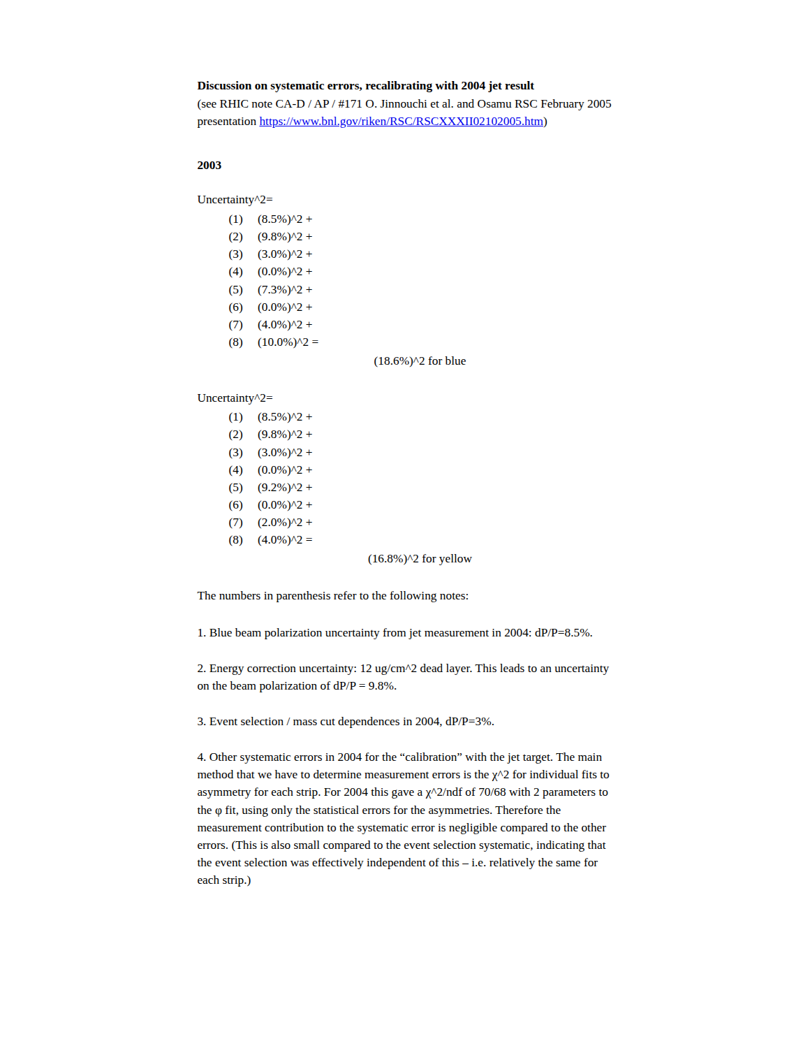Discussion on systematic errors, recalibrating with 2004 jet result
(see RHIC note CA-D / AP / #171 O. Jinnouchi et al. and Osamu RSC February 2005 presentation https://www.bnl.gov/riken/RSC/RSCXXXII02102005.htm)
2003
Uncertainty^2=
(1)(8.5%)^2 +
(2)(9.8%)^2 +
(3)(3.0%)^2 +
(4)(0.0%)^2 +
(5)(7.3%)^2 +
(6)(0.0%)^2 +
(7)(4.0%)^2 +
(8)(10.0%)^2 =
(18.6%)^2 for blue
Uncertainty^2=
(1)(8.5%)^2 +
(2)(9.8%)^2 +
(3)(3.0%)^2 +
(4)(0.0%)^2 +
(5)(9.2%)^2 +
(6)(0.0%)^2 +
(7)(2.0%)^2 +
(8)(4.0%)^2 =
(16.8%)^2 for yellow
The numbers in parenthesis refer to the following notes:
1. Blue beam polarization uncertainty from jet measurement in 2004: dP/P=8.5%.
2. Energy correction uncertainty: 12 ug/cm^2 dead layer. This leads to an uncertainty on the beam polarization of dP/P = 9.8%.
3. Event selection / mass cut dependences in 2004, dP/P=3%.
4. Other systematic errors in 2004 for the “calibration” with the jet target. The main method that we have to determine measurement errors is the χ^2 for individual fits to asymmetry for each strip. For 2004 this gave a χ^2/ndf of 70/68 with 2 parameters to the φ fit, using only the statistical errors for the asymmetries. Therefore the measurement contribution to the systematic error is negligible compared to the other errors. (This is also small compared to the event selection systematic, indicating that the event selection was effectively independent of this – i.e. relatively the same for each strip.)